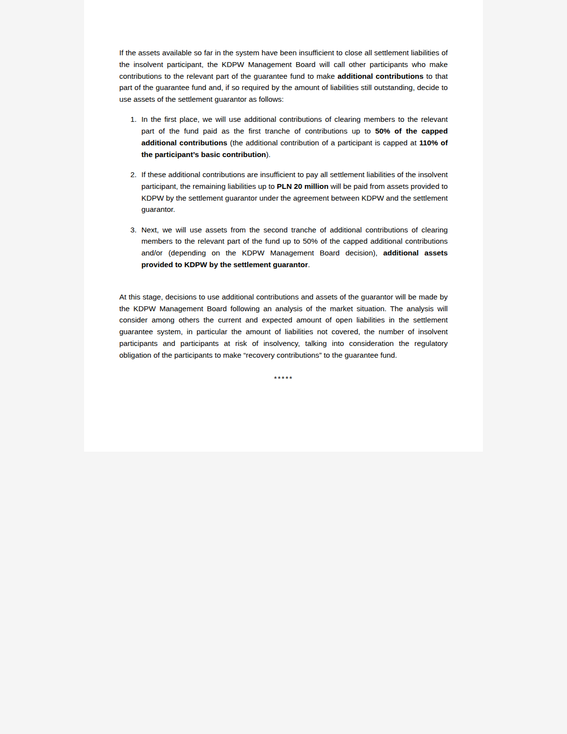If the assets available so far in the system have been insufficient to close all settlement liabilities of the insolvent participant, the KDPW Management Board will call other participants who make contributions to the relevant part of the guarantee fund to make additional contributions to that part of the guarantee fund and, if so required by the amount of liabilities still outstanding, decide to use assets of the settlement guarantor as follows:
In the first place, we will use additional contributions of clearing members to the relevant part of the fund paid as the first tranche of contributions up to 50% of the capped additional contributions (the additional contribution of a participant is capped at 110% of the participant’s basic contribution).
If these additional contributions are insufficient to pay all settlement liabilities of the insolvent participant, the remaining liabilities up to PLN 20 million will be paid from assets provided to KDPW by the settlement guarantor under the agreement between KDPW and the settlement guarantor.
Next, we will use assets from the second tranche of additional contributions of clearing members to the relevant part of the fund up to 50% of the capped additional contributions and/or (depending on the KDPW Management Board decision), additional assets provided to KDPW by the settlement guarantor.
At this stage, decisions to use additional contributions and assets of the guarantor will be made by the KDPW Management Board following an analysis of the market situation. The analysis will consider among others the current and expected amount of open liabilities in the settlement guarantee system, in particular the amount of liabilities not covered, the number of insolvent participants and participants at risk of insolvency, talking into consideration the regulatory obligation of the participants to make “recovery contributions” to the guarantee fund.
*****